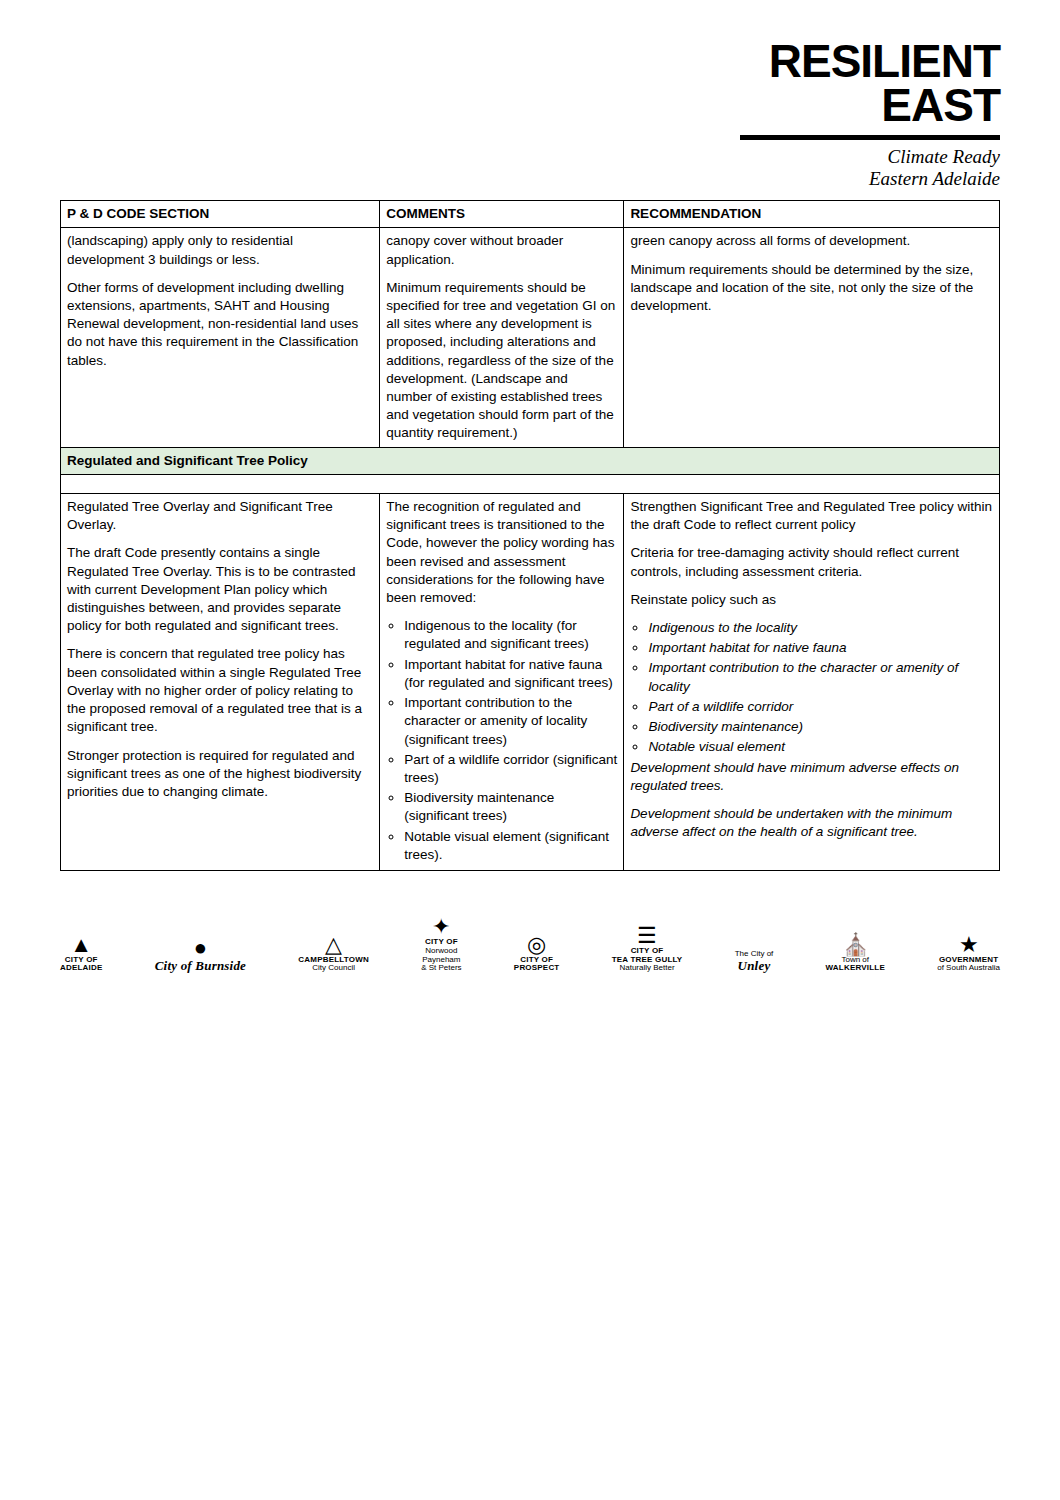Resilient
East
Climate Ready
Eastern Adelaide
| P & D CODE SECTION | COMMENTS | RECOMMENDATION |
| --- | --- | --- |
| (landscaping) apply only to residential development 3 buildings or less. Other forms of development including dwelling extensions, apartments, SAHT and Housing Renewal development, non-residential land uses do not have this requirement in the Classification tables. | canopy cover without broader application. Minimum requirements should be specified for tree and vegetation GI on all sites where any development is proposed, including alterations and additions, regardless of the size of the development. (Landscape and number of existing established trees and vegetation should form part of the quantity requirement.) | green canopy across all forms of development. Minimum requirements should be determined by the size, landscape and location of the site, not only the size of the development. |
| Regulated and Significant Tree Policy |
| Regulated Tree Overlay and Significant Tree Overlay. The draft Code presently contains a single Regulated Tree Overlay. This is to be contrasted with current Development Plan policy which distinguishes between, and provides separate policy for both regulated and significant trees. There is concern that regulated tree policy has been consolidated within a single Regulated Tree Overlay with no higher order of policy relating to the proposed removal of a regulated tree that is a significant tree. Stronger protection is required for regulated and significant trees as one of the highest biodiversity priorities due to changing climate. | The recognition of regulated and significant trees is transitioned to the Code, however the policy wording has been revised and assessment considerations for the following have been removed: Indigenous to the locality (for regulated and significant trees) Important habitat for native fauna (for regulated and significant trees) Important contribution to the character or amenity of locality (significant trees) Part of a wildlife corridor (significant trees) Biodiversity maintenance (significant trees) Notable visual element (significant trees). | Strengthen Significant Tree and Regulated Tree policy within the draft Code to reflect current policy Criteria for tree-damaging activity should reflect current controls, including assessment criteria. Reinstate policy such as Indigenous to the locality Important habitat for native fauna Important contribution to the character or amenity of locality Part of a wildlife corridor Biodiversity maintenance) Notable visual element Development should have minimum adverse effects on regulated trees. Development should be undertaken with the minimum adverse affect on the health of a significant tree. |
▲ City of Adelaide
● City of Burnside
△ Campbelltown City Council
✦ City of Norwood
Payneham
& St Peters
◎ City of Prospect
☰ City of Tea Tree Gully Naturally Better
The City of Unley
⛪ Town of Walkerville
★ Government of South Australia